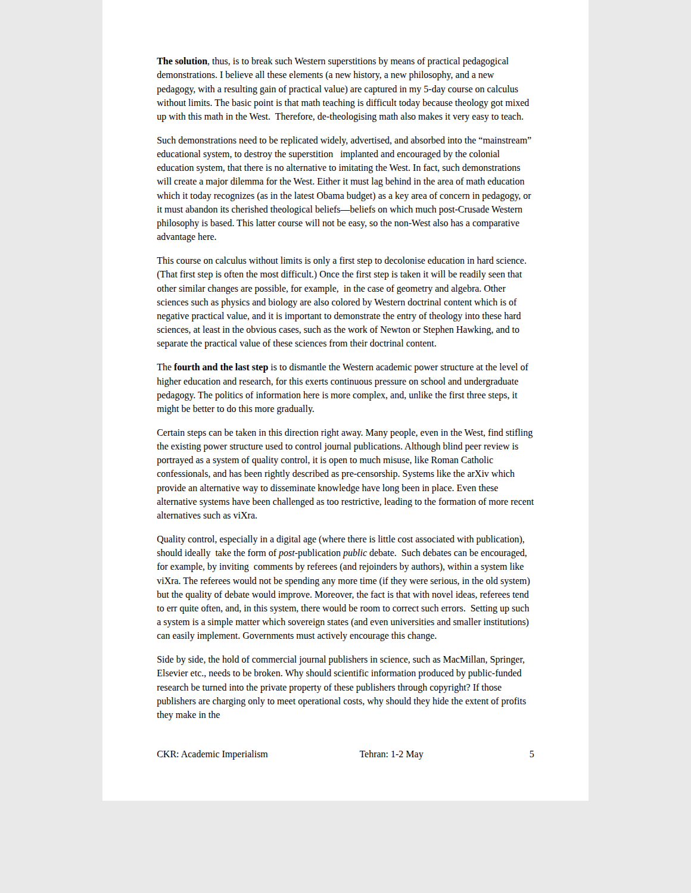The solution, thus, is to break such Western superstitions by means of practical pedagogical demonstrations. I believe all these elements (a new history, a new philosophy, and a new pedagogy, with a resulting gain of practical value) are captured in my 5-day course on calculus without limits. The basic point is that math teaching is difficult today because theology got mixed up with this math in the West. Therefore, de-theologising math also makes it very easy to teach.
Such demonstrations need to be replicated widely, advertised, and absorbed into the “mainstream” educational system, to destroy the superstition implanted and encouraged by the colonial education system, that there is no alternative to imitating the West. In fact, such demonstrations will create a major dilemma for the West. Either it must lag behind in the area of math education which it today recognizes (as in the latest Obama budget) as a key area of concern in pedagogy, or it must abandon its cherished theological beliefs—beliefs on which much post-Crusade Western philosophy is based. This latter course will not be easy, so the non-West also has a comparative advantage here.
This course on calculus without limits is only a first step to decolonise education in hard science. (That first step is often the most difficult.) Once the first step is taken it will be readily seen that other similar changes are possible, for example, in the case of geometry and algebra. Other sciences such as physics and biology are also colored by Western doctrinal content which is of negative practical value, and it is important to demonstrate the entry of theology into these hard sciences, at least in the obvious cases, such as the work of Newton or Stephen Hawking, and to separate the practical value of these sciences from their doctrinal content.
The fourth and the last step is to dismantle the Western academic power structure at the level of higher education and research, for this exerts continuous pressure on school and undergraduate pedagogy. The politics of information here is more complex, and, unlike the first three steps, it might be better to do this more gradually.
Certain steps can be taken in this direction right away. Many people, even in the West, find stifling the existing power structure used to control journal publications. Although blind peer review is portrayed as a system of quality control, it is open to much misuse, like Roman Catholic confessionals, and has been rightly described as pre-censorship. Systems like the arXiv which provide an alternative way to disseminate knowledge have long been in place. Even these alternative systems have been challenged as too restrictive, leading to the formation of more recent alternatives such as viXra.
Quality control, especially in a digital age (where there is little cost associated with publication), should ideally take the form of post-publication public debate. Such debates can be encouraged, for example, by inviting comments by referees (and rejoinders by authors), within a system like viXra. The referees would not be spending any more time (if they were serious, in the old system) but the quality of debate would improve. Moreover, the fact is that with novel ideas, referees tend to err quite often, and, in this system, there would be room to correct such errors. Setting up such a system is a simple matter which sovereign states (and even universities and smaller institutions) can easily implement. Governments must actively encourage this change.
Side by side, the hold of commercial journal publishers in science, such as MacMillan, Springer, Elsevier etc., needs to be broken. Why should scientific information produced by public-funded research be turned into the private property of these publishers through copyright? If those publishers are charging only to meet operational costs, why should they hide the extent of profits they make in the
CKR: Academic Imperialism Tehran: 1-2 May 5